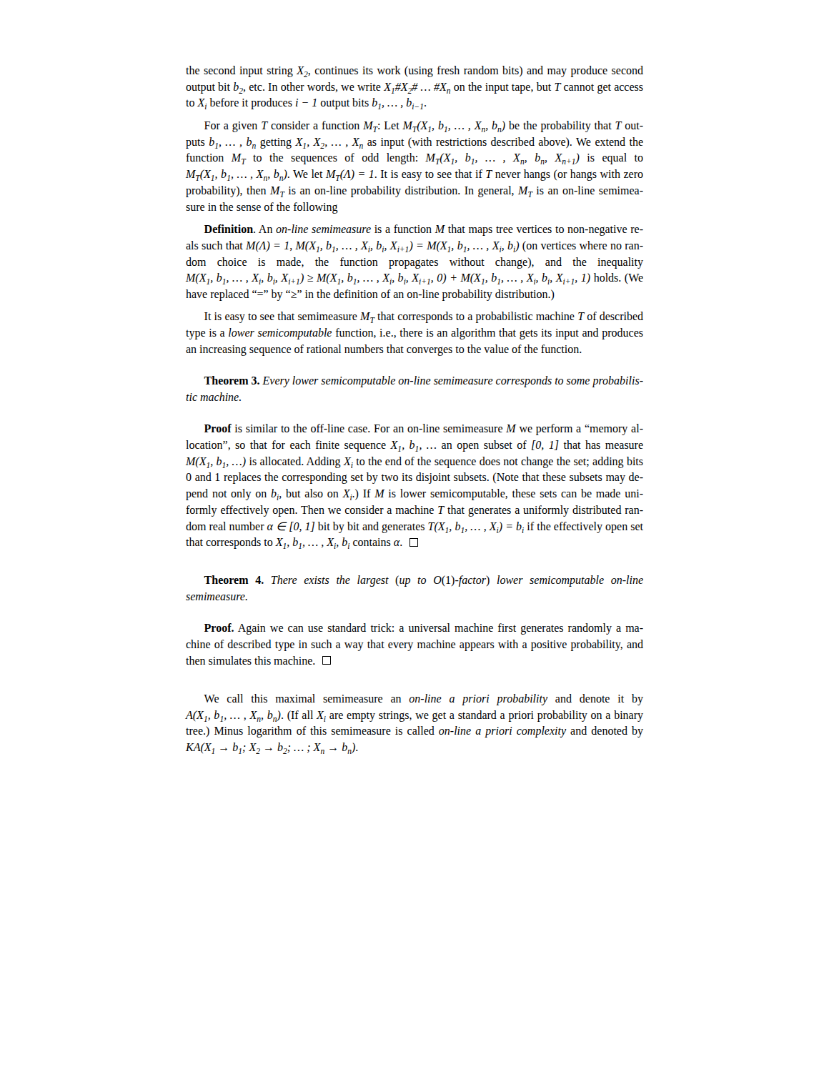the second input string X2, continues its work (using fresh random bits) and may produce second output bit b2, etc. In other words, we write X1#X2# … #Xn on the input tape, but T cannot get access to Xi before it produces i − 1 output bits b1, … , bi−1.
For a given T consider a function MT: Let MT(X1, b1, … , Xn, bn) be the probability that T outputs b1, … , bn getting X1, X2, … , Xn as input (with restrictions described above). We extend the function MT to the sequences of odd length: MT(X1, b1, … , Xn, bn, Xn+1) is equal to MT(X1, b1, … , Xn, bn). We let MT(Λ) = 1. It is easy to see that if T never hangs (or hangs with zero probability), then MT is an on-line probability distribution. In general, MT is an on-line semimeasure in the sense of the following
Definition. An on-line semimeasure is a function M that maps tree vertices to non-negative reals such that M(Λ) = 1, M(X1, b1, … , Xi, bi, Xi+1) = M(X1, b1, … , Xi, bi) (on vertices where no random choice is made, the function propagates without change), and the inequality M(X1, b1, … , Xi, bi, Xi+1) ≥ M(X1, b1, … , Xi, bi, Xi+1, 0) + M(X1, b1, … , Xi, bi, Xi+1, 1) holds. (We have replaced “=” by “≥” in the definition of an on-line probability distribution.)
It is easy to see that semimeasure MT that corresponds to a probabilistic machine T of described type is a lower semicomputable function, i.e., there is an algorithm that gets its input and produces an increasing sequence of rational numbers that converges to the value of the function.
Theorem 3. Every lower semicomputable on-line semimeasure corresponds to some probabilistic machine.
Proof is similar to the off-line case. For an on-line semimeasure M we perform a “memory allocation”, so that for each finite sequence X1, b1, … an open subset of [0, 1] that has measure M(X1, b1, …) is allocated. Adding Xi to the end of the sequence does not change the set; adding bits 0 and 1 replaces the corresponding set by two its disjoint subsets. (Note that these subsets may depend not only on bi, but also on Xi.) If M is lower semicomputable, these sets can be made uniformly effectively open. Then we consider a machine T that generates a uniformly distributed random real number α ∈ [0, 1] bit by bit and generates T(X1, b1, … , Xi) = bi if the effectively open set that corresponds to X1, b1, … , Xi, bi contains α.
Theorem 4. There exists the largest (up to O(1)-factor) lower semicomputable on-line semimeasure.
Proof. Again we can use standard trick: a universal machine first generates randomly a machine of described type in such a way that every machine appears with a positive probability, and then simulates this machine.
We call this maximal semimeasure an on-line a priori probability and denote it by A(X1, b1, … , Xn, bn). (If all Xi are empty strings, we get a standard a priori probability on a binary tree.) Minus logarithm of this semimeasure is called on-line a priori complexity and denoted by KA(X1 → b1; X2 → b2; … ; Xn → bn).